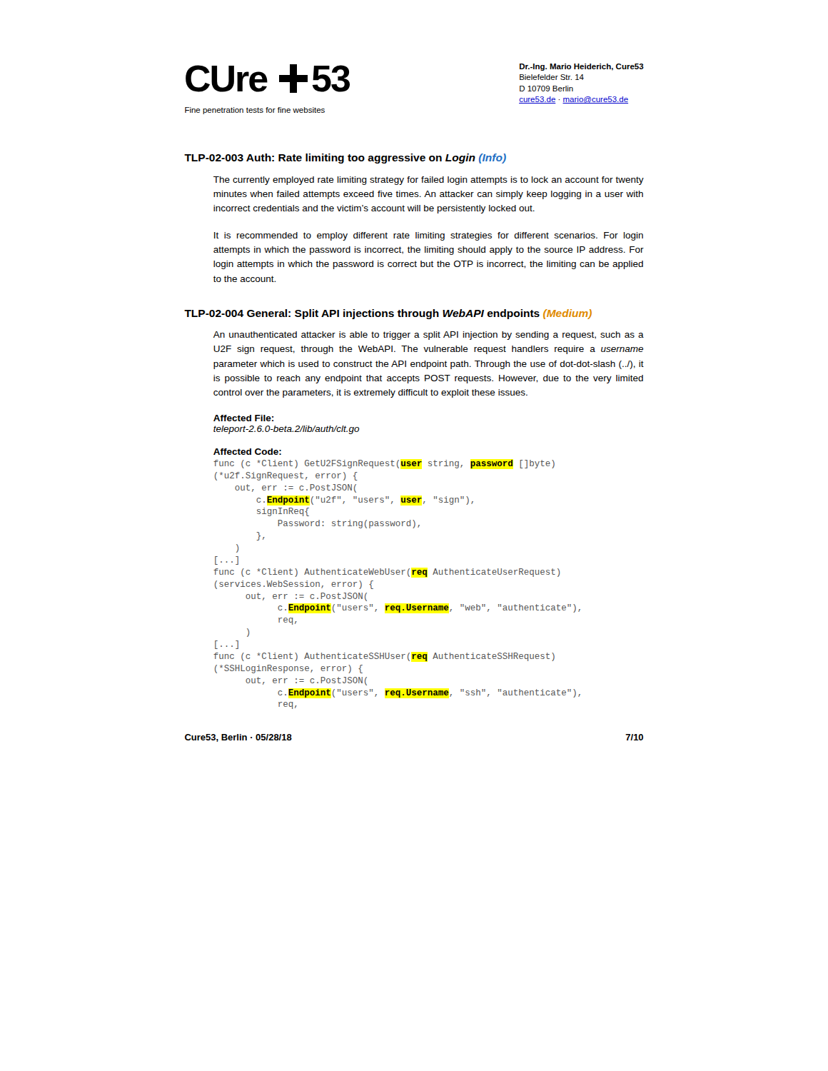CUre 53
Fine penetration tests for fine websites
Dr.-Ing. Mario Heiderich, Cure53
Bielefelder Str. 14
D 10709 Berlin
cure53.de · mario@cure53.de
TLP-02-003 Auth: Rate limiting too aggressive on Login (Info)
The currently employed rate limiting strategy for failed login attempts is to lock an account for twenty minutes when failed attempts exceed five times. An attacker can simply keep logging in a user with incorrect credentials and the victim’s account will be persistently locked out.
It is recommended to employ different rate limiting strategies for different scenarios. For login attempts in which the password is incorrect, the limiting should apply to the source IP address. For login attempts in which the password is correct but the OTP is incorrect, the limiting can be applied to the account.
TLP-02-004 General: Split API injections through WebAPI endpoints (Medium)
An unauthenticated attacker is able to trigger a split API injection by sending a request, such as a U2F sign request, through the WebAPI. The vulnerable request handlers require a username parameter which is used to construct the API endpoint path. Through the use of dot-dot-slash (../), it is possible to reach any endpoint that accepts POST requests. However, due to the very limited control over the parameters, it is extremely difficult to exploit these issues.
Affected File:
teleport-2.6.0-beta.2/lib/auth/clt.go
Affected Code:
func (c *Client) GetU2FSignRequest(user string, password []byte)
(*u2f.SignRequest, error) {
    out, err := c.PostJSON(
        c.Endpoint("u2f", "users", user, "sign"),
        signInReq{
            Password: string(password),
        },
    )
[...]
func (c *Client) AuthenticateWebUser(req AuthenticateUserRequest)
(services.WebSession, error) {
      out, err := c.PostJSON(
            c.Endpoint("users", req.Username, "web", "authenticate"),
            req,
      )
[...]
func (c *Client) AuthenticateSSHUser(req AuthenticateSSHRequest)
(*SSHLoginResponse, error) {
      out, err := c.PostJSON(
            c.Endpoint("users", req.Username, "ssh", "authenticate"),
            req,
Cure53, Berlin · 05/28/18
7/10